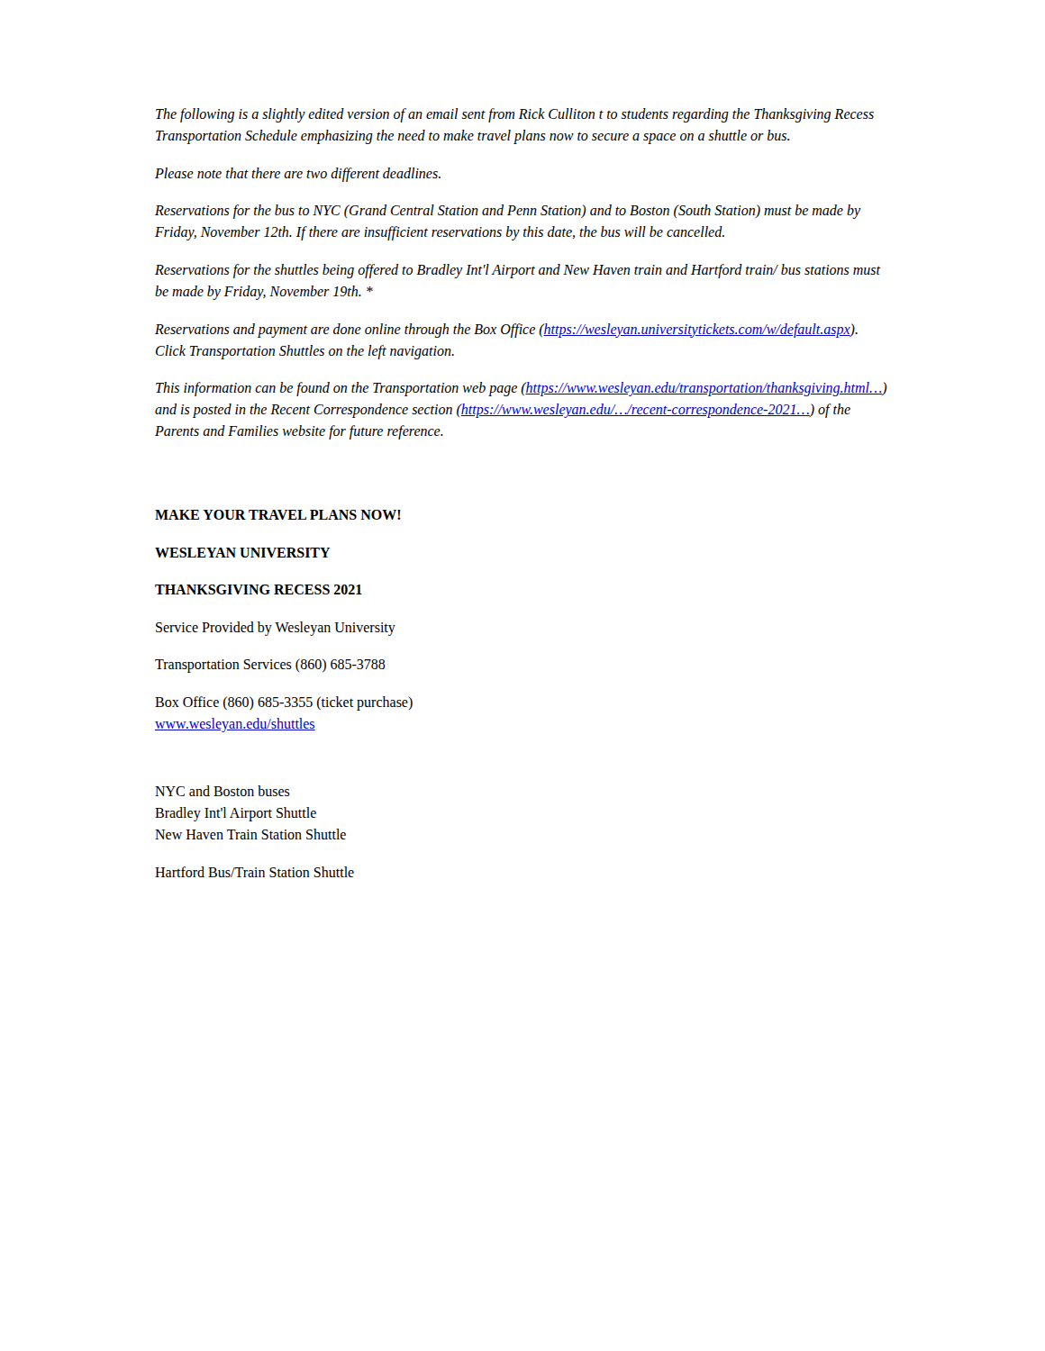The following is a slightly edited version of an email sent from Rick Culliton t to students regarding the Thanksgiving Recess Transportation Schedule emphasizing the need to make travel plans now to secure a space on a shuttle or bus.
Please note that there are two different deadlines.
Reservations for the bus to NYC (Grand Central Station and Penn Station) and to Boston (South Station) must be made by Friday, November 12th. If there are insufficient reservations by this date, the bus will be cancelled.
Reservations for the shuttles being offered to Bradley Int'l Airport and New Haven train and Hartford train/ bus stations must be made by Friday, November 19th. *
Reservations and payment are done online through the Box Office (https://wesleyan.universitytickets.com/w/default.aspx). Click Transportation Shuttles on the left navigation.
This information can be found on the Transportation web page (https://www.wesleyan.edu/transportation/thanksgiving.html…) and is posted in the Recent Correspondence section (https://www.wesleyan.edu/…/recent-correspondence-2021…) of the Parents and Families website for future reference.
MAKE YOUR TRAVEL PLANS NOW!
WESLEYAN UNIVERSITY
THANKSGIVING RECESS 2021
Service Provided by Wesleyan University
Transportation Services (860) 685-3788
Box Office (860) 685-3355 (ticket purchase)
www.wesleyan.edu/shuttles
NYC and Boston buses
Bradley Int'l Airport Shuttle
New Haven Train Station Shuttle
Hartford Bus/Train Station Shuttle